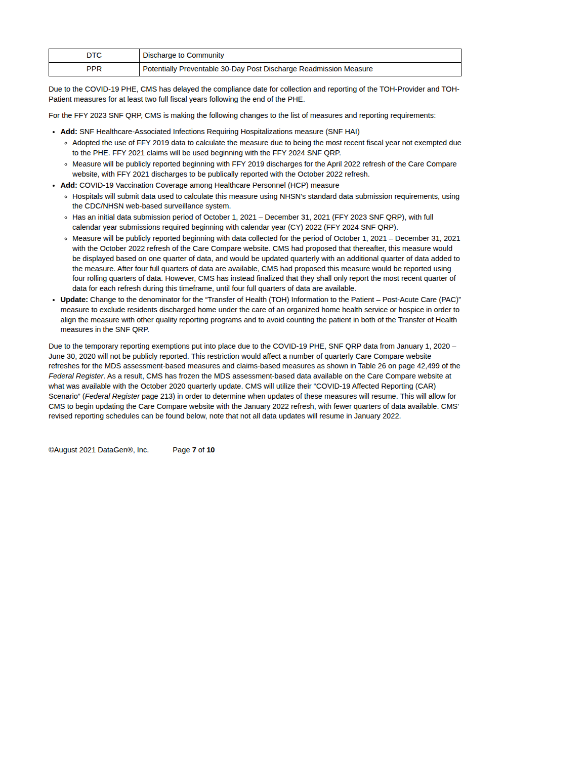| DTC | Discharge to Community |
| PPR | Potentially Preventable 30-Day Post Discharge Readmission Measure |
Due to the COVID-19 PHE, CMS has delayed the compliance date for collection and reporting of the TOH-Provider and TOH-Patient measures for at least two full fiscal years following the end of the PHE.
For the FFY 2023 SNF QRP, CMS is making the following changes to the list of measures and reporting requirements:
Add: SNF Healthcare-Associated Infections Requiring Hospitalizations measure (SNF HAI)
Adopted the use of FFY 2019 data to calculate the measure due to being the most recent fiscal year not exempted due to the PHE. FFY 2021 claims will be used beginning with the FFY 2024 SNF QRP.
Measure will be publicly reported beginning with FFY 2019 discharges for the April 2022 refresh of the Care Compare website, with FFY 2021 discharges to be publically reported with the October 2022 refresh.
Add: COVID-19 Vaccination Coverage among Healthcare Personnel (HCP) measure
Hospitals will submit data used to calculate this measure using NHSN's standard data submission requirements, using the CDC/NHSN web-based surveillance system.
Has an initial data submission period of October 1, 2021 – December 31, 2021 (FFY 2023 SNF QRP), with full calendar year submissions required beginning with calendar year (CY) 2022 (FFY 2024 SNF QRP).
Measure will be publicly reported beginning with data collected for the period of October 1, 2021 – December 31, 2021 with the October 2022 refresh of the Care Compare website. CMS had proposed that thereafter, this measure would be displayed based on one quarter of data, and would be updated quarterly with an additional quarter of data added to the measure. After four full quarters of data are available, CMS had proposed this measure would be reported using four rolling quarters of data. However, CMS has instead finalized that they shall only report the most recent quarter of data for each refresh during this timeframe, until four full quarters of data are available.
Update: Change to the denominator for the “Transfer of Health (TOH) Information to the Patient – Post-Acute Care (PAC)” measure to exclude residents discharged home under the care of an organized home health service or hospice in order to align the measure with other quality reporting programs and to avoid counting the patient in both of the Transfer of Health measures in the SNF QRP.
Due to the temporary reporting exemptions put into place due to the COVID-19 PHE, SNF QRP data from January 1, 2020 – June 30, 2020 will not be publicly reported. This restriction would affect a number of quarterly Care Compare website refreshes for the MDS assessment-based measures and claims-based measures as shown in Table 26 on page 42,499 of the Federal Register. As a result, CMS has frozen the MDS assessment-based data available on the Care Compare website at what was available with the October 2020 quarterly update. CMS will utilize their “COVID-19 Affected Reporting (CAR) Scenario” (Federal Register page 213) in order to determine when updates of these measures will resume. This will allow for CMS to begin updating the Care Compare website with the January 2022 refresh, with fewer quarters of data available. CMS' revised reporting schedules can be found below, note that not all data updates will resume in January 2022.
©August 2021 DataGen®, Inc. Page 7 of 10